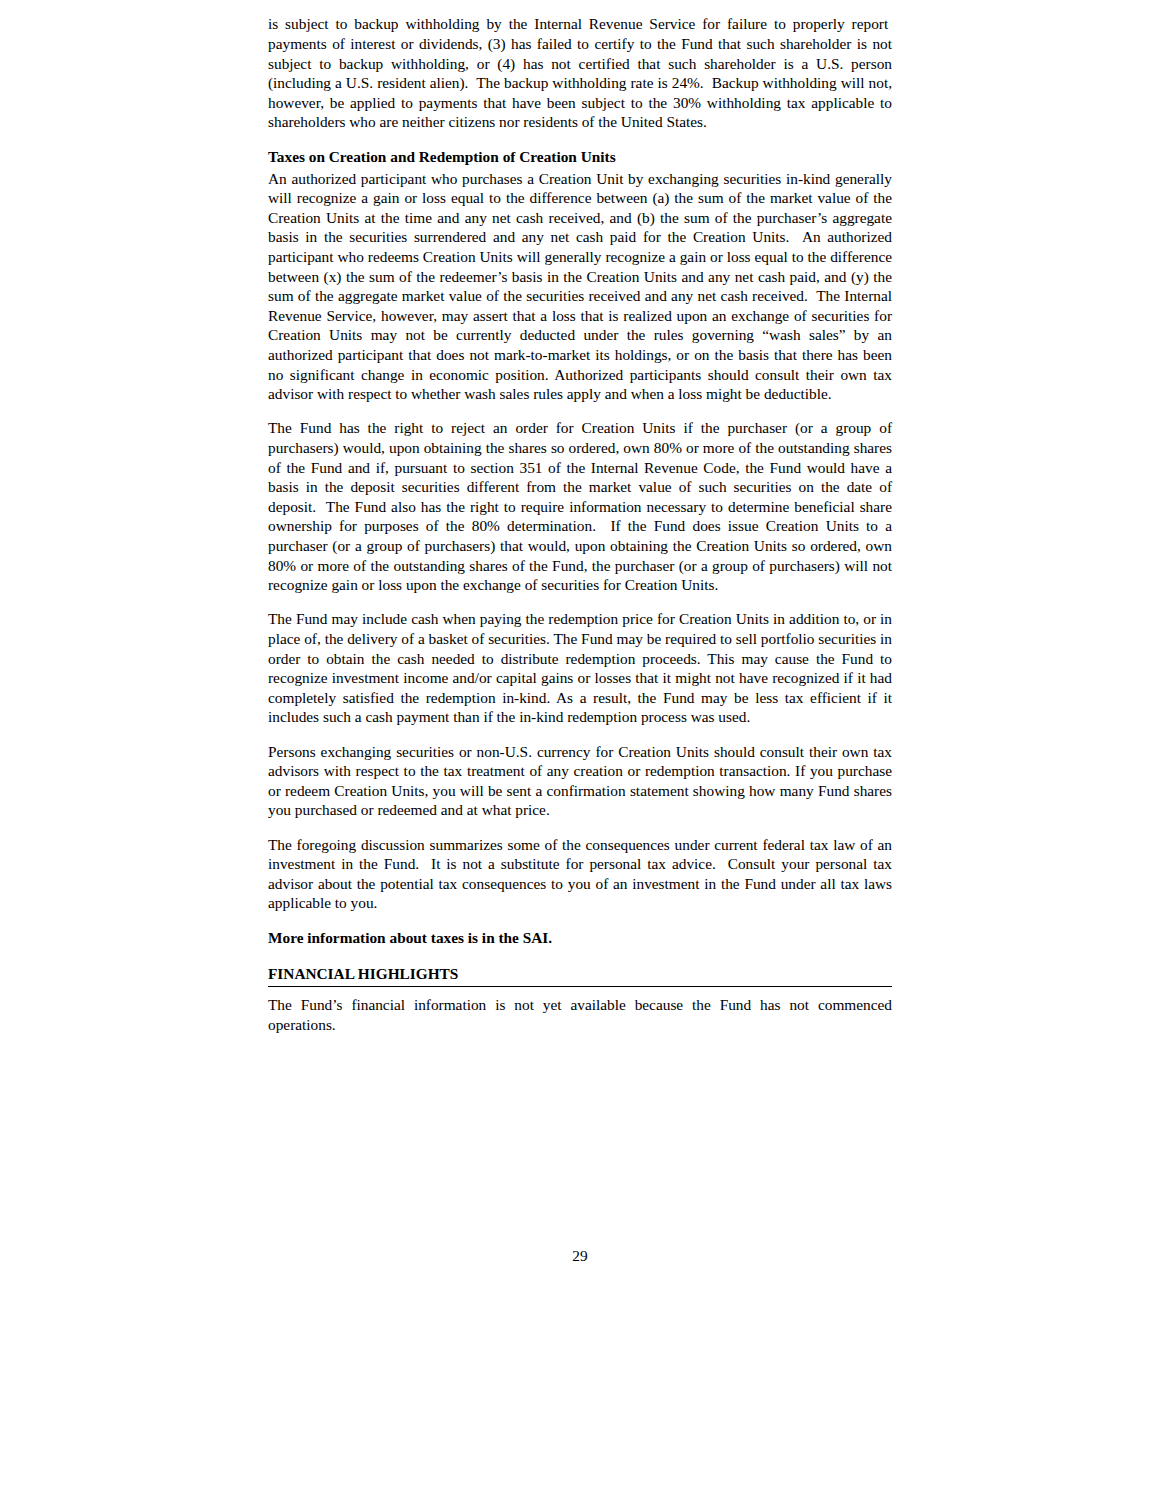is subject to backup withholding by the Internal Revenue Service for failure to properly report payments of interest or dividends, (3) has failed to certify to the Fund that such shareholder is not subject to backup withholding, or (4) has not certified that such shareholder is a U.S. person (including a U.S. resident alien). The backup withholding rate is 24%. Backup withholding will not, however, be applied to payments that have been subject to the 30% withholding tax applicable to shareholders who are neither citizens nor residents of the United States.
Taxes on Creation and Redemption of Creation Units
An authorized participant who purchases a Creation Unit by exchanging securities in-kind generally will recognize a gain or loss equal to the difference between (a) the sum of the market value of the Creation Units at the time and any net cash received, and (b) the sum of the purchaser’s aggregate basis in the securities surrendered and any net cash paid for the Creation Units. An authorized participant who redeems Creation Units will generally recognize a gain or loss equal to the difference between (x) the sum of the redeemer’s basis in the Creation Units and any net cash paid, and (y) the sum of the aggregate market value of the securities received and any net cash received. The Internal Revenue Service, however, may assert that a loss that is realized upon an exchange of securities for Creation Units may not be currently deducted under the rules governing “wash sales” by an authorized participant that does not mark-to-market its holdings, or on the basis that there has been no significant change in economic position. Authorized participants should consult their own tax advisor with respect to whether wash sales rules apply and when a loss might be deductible.
The Fund has the right to reject an order for Creation Units if the purchaser (or a group of purchasers) would, upon obtaining the shares so ordered, own 80% or more of the outstanding shares of the Fund and if, pursuant to section 351 of the Internal Revenue Code, the Fund would have a basis in the deposit securities different from the market value of such securities on the date of deposit. The Fund also has the right to require information necessary to determine beneficial share ownership for purposes of the 80% determination. If the Fund does issue Creation Units to a purchaser (or a group of purchasers) that would, upon obtaining the Creation Units so ordered, own 80% or more of the outstanding shares of the Fund, the purchaser (or a group of purchasers) will not recognize gain or loss upon the exchange of securities for Creation Units.
The Fund may include cash when paying the redemption price for Creation Units in addition to, or in place of, the delivery of a basket of securities. The Fund may be required to sell portfolio securities in order to obtain the cash needed to distribute redemption proceeds. This may cause the Fund to recognize investment income and/or capital gains or losses that it might not have recognized if it had completely satisfied the redemption in-kind. As a result, the Fund may be less tax efficient if it includes such a cash payment than if the in-kind redemption process was used.
Persons exchanging securities or non-U.S. currency for Creation Units should consult their own tax advisors with respect to the tax treatment of any creation or redemption transaction. If you purchase or redeem Creation Units, you will be sent a confirmation statement showing how many Fund shares you purchased or redeemed and at what price.
The foregoing discussion summarizes some of the consequences under current federal tax law of an investment in the Fund. It is not a substitute for personal tax advice. Consult your personal tax advisor about the potential tax consequences to you of an investment in the Fund under all tax laws applicable to you.
More information about taxes is in the SAI.
FINANCIAL HIGHLIGHTS
The Fund’s financial information is not yet available because the Fund has not commenced operations.
29